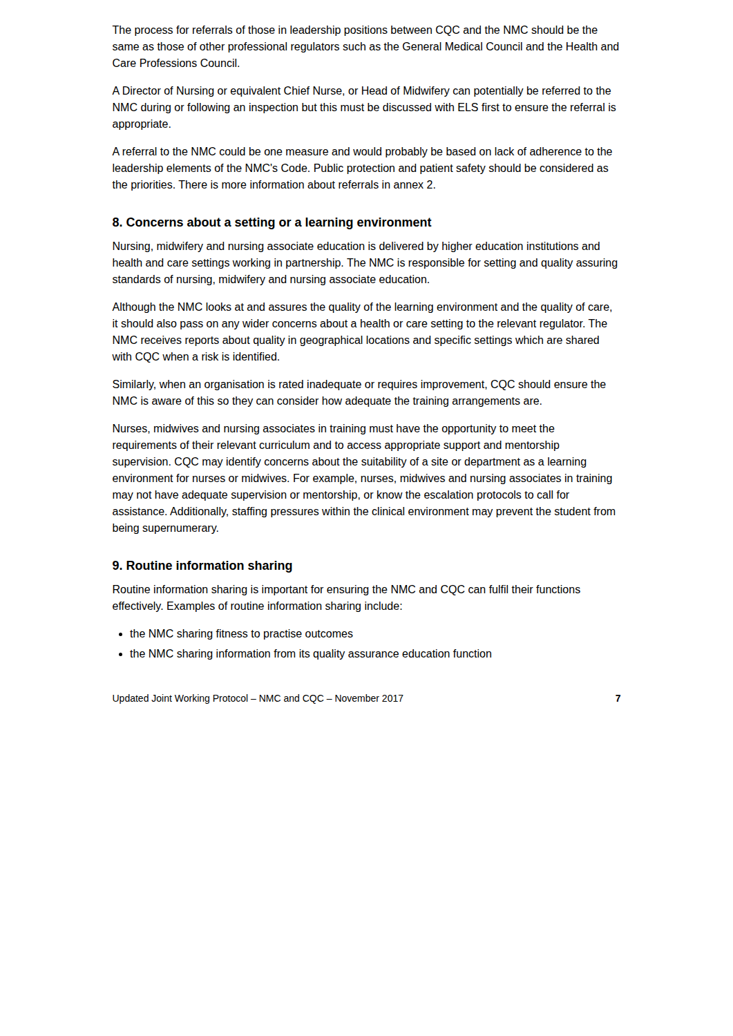The process for referrals of those in leadership positions between CQC and the NMC should be the same as those of other professional regulators such as the General Medical Council and the Health and Care Professions Council.
A Director of Nursing or equivalent Chief Nurse, or Head of Midwifery can potentially be referred to the NMC during or following an inspection but this must be discussed with ELS first to ensure the referral is appropriate.
A referral to the NMC could be one measure and would probably be based on lack of adherence to the leadership elements of the NMC's Code. Public protection and patient safety should be considered as the priorities. There is more information about referrals in annex 2.
8. Concerns about a setting or a learning environment
Nursing, midwifery and nursing associate education is delivered by higher education institutions and health and care settings working in partnership. The NMC is responsible for setting and quality assuring standards of nursing, midwifery and nursing associate education.
Although the NMC looks at and assures the quality of the learning environment and the quality of care, it should also pass on any wider concerns about a health or care setting to the relevant regulator. The NMC receives reports about quality in geographical locations and specific settings which are shared with CQC when a risk is identified.
Similarly, when an organisation is rated inadequate or requires improvement, CQC should ensure the NMC is aware of this so they can consider how adequate the training arrangements are.
Nurses, midwives and nursing associates in training must have the opportunity to meet the requirements of their relevant curriculum and to access appropriate support and mentorship supervision. CQC may identify concerns about the suitability of a site or department as a learning environment for nurses or midwives. For example, nurses, midwives and nursing associates in training may not have adequate supervision or mentorship, or know the escalation protocols to call for assistance. Additionally, staffing pressures within the clinical environment may prevent the student from being supernumerary.
9. Routine information sharing
Routine information sharing is important for ensuring the NMC and CQC can fulfil their functions effectively. Examples of routine information sharing include:
the NMC sharing fitness to practise outcomes
the NMC sharing information from its quality assurance education function
Updated Joint Working Protocol – NMC and CQC – November 2017 7